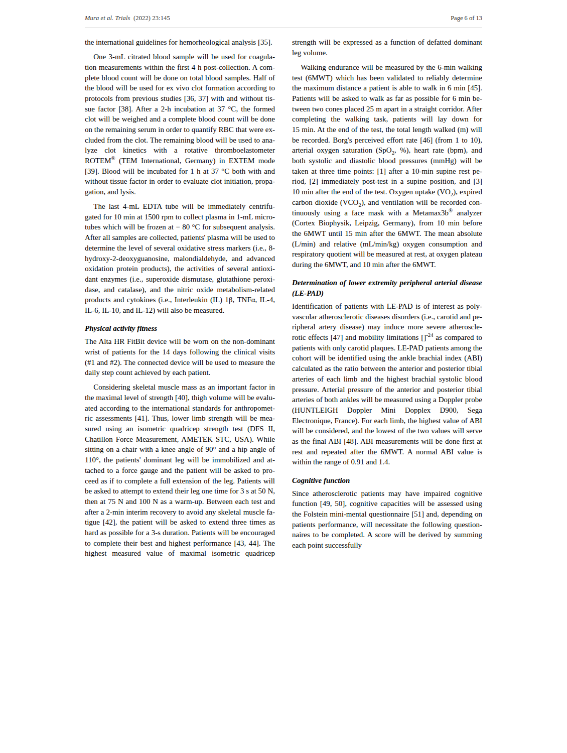Mura et al. Trials (2022) 23:145
Page 6 of 13
the international guidelines for hemorheological analysis [35].
One 3-mL citrated blood sample will be used for coagulation measurements within the first 4 h post-collection. A complete blood count will be done on total blood samples. Half of the blood will be used for ex vivo clot formation according to protocols from previous studies [36, 37] with and without tissue factor [38]. After a 2-h incubation at 37 °C, the formed clot will be weighed and a complete blood count will be done on the remaining serum in order to quantify RBC that were excluded from the clot. The remaining blood will be used to analyze clot kinetics with a rotative thromboelastometer ROTEM® (TEM International, Germany) in EXTEM mode [39]. Blood will be incubated for 1 h at 37 °C both with and without tissue factor in order to evaluate clot initiation, propagation, and lysis.
The last 4-mL EDTA tube will be immediately centrifugated for 10 min at 1500 rpm to collect plasma in 1-mL microtubes which will be frozen at − 80 °C for subsequent analysis. After all samples are collected, patients' plasma will be used to determine the level of several oxidative stress markers (i.e., 8-hydroxy-2-deoxyguanosine, malondialdehyde, and advanced oxidation protein products), the activities of several antioxidant enzymes (i.e., superoxide dismutase, glutathione peroxidase, and catalase), and the nitric oxide metabolism-related products and cytokines (i.e., Interleukin (IL) 1β, TNFα, IL-4, IL-6, IL-10, and IL-12) will also be measured.
Physical activity fitness
The Alta HR FitBit device will be worn on the non-dominant wrist of patients for the 14 days following the clinical visits (#1 and #2). The connected device will be used to measure the daily step count achieved by each patient.
Considering skeletal muscle mass as an important factor in the maximal level of strength [40], thigh volume will be evaluated according to the international standards for anthropometric assessments [41]. Thus, lower limb strength will be measured using an isometric quadricep strength test (DFS II, Chatillon Force Measurement, AMETEK STC, USA). While sitting on a chair with a knee angle of 90° and a hip angle of 110°, the patients' dominant leg will be immobilized and attached to a force gauge and the patient will be asked to proceed as if to complete a full extension of the leg. Patients will be asked to attempt to extend their leg one time for 3 s at 50 N, then at 75 N and 100 N as a warm-up. Between each test and after a 2-min interim recovery to avoid any skeletal muscle fatigue [42], the patient will be asked to extend three times as hard as possible for a 3-s duration. Patients will be encouraged to complete their best and highest performance [43, 44]. The highest measured value of maximal isometric quadricep strength will be expressed as a function of defatted dominant leg volume.
Walking endurance will be measured by the 6-min walking test (6MWT) which has been validated to reliably determine the maximum distance a patient is able to walk in 6 min [45]. Patients will be asked to walk as far as possible for 6 min between two cones placed 25 m apart in a straight corridor. After completing the walking task, patients will lay down for 15 min. At the end of the test, the total length walked (m) will be recorded. Borg's perceived effort rate [46] (from 1 to 10), arterial oxygen saturation (SpO2, %), heart rate (bpm), and both systolic and diastolic blood pressures (mmHg) will be taken at three time points: [1] after a 10-min supine rest period, [2] immediately post-test in a supine position, and [3] 10 min after the end of the test. Oxygen uptake (VO2), expired carbon dioxide (VCO2), and ventilation will be recorded continuously using a face mask with a Metamax3b® analyzer (Cortex Biophysik, Leipzig, Germany), from 10 min before the 6MWT until 15 min after the 6MWT. The mean absolute (L/min) and relative (mL/min/kg) oxygen consumption and respiratory quotient will be measured at rest, at oxygen plateau during the 6MWT, and 10 min after the 6MWT.
Determination of lower extremity peripheral arterial disease (LE-PAD)
Identification of patients with LE-PAD is of interest as polyvascular atherosclerotic diseases disorders (i.e., carotid and peripheral artery disease) may induce more severe atherosclerotic effects [47] and mobility limitations []-24 as compared to patients with only carotid plaques. LE-PAD patients among the cohort will be identified using the ankle brachial index (ABI) calculated as the ratio between the anterior and posterior tibial arteries of each limb and the highest brachial systolic blood pressure. Arterial pressure of the anterior and posterior tibial arteries of both ankles will be measured using a Doppler probe (HUNTLEIGH Doppler Mini Dopplex D900, Sega Electronique, France). For each limb, the highest value of ABI will be considered, and the lowest of the two values will serve as the final ABI [48]. ABI measurements will be done first at rest and repeated after the 6MWT. A normal ABI value is within the range of 0.91 and 1.4.
Cognitive function
Since atherosclerotic patients may have impaired cognitive function [49, 50], cognitive capacities will be assessed using the Folstein mini-mental questionnaire [51] and, depending on patients performance, will necessitate the following questionnaires to be completed. A score will be derived by summing each point successfully